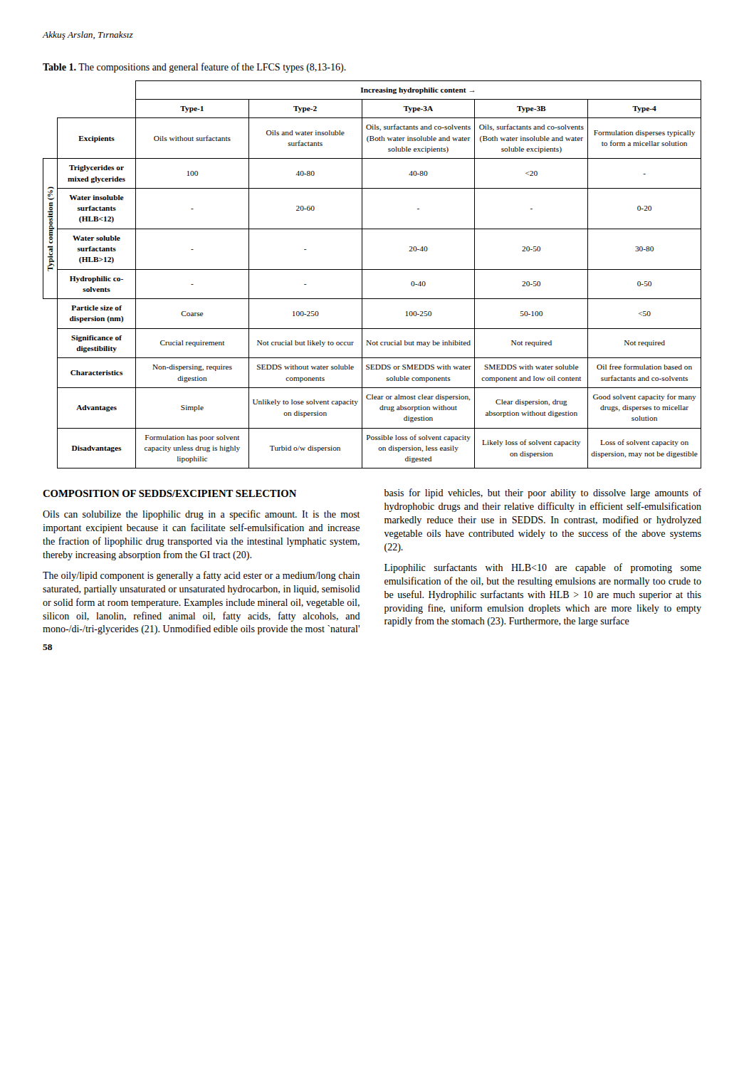Akkuş Arslan, Tırnaksız
Table 1. The compositions and general feature of the LFCS types (8,13-16).
| | | Increasing hydrophilic content → |
| | | Type-1 | Type-2 | Type-3A | Type-3B | Type-4 |
| | Excipients | Oils without surfactants | Oils and water insoluble surfactants | Oils, surfactants and co-solvents (Both water insoluble and water soluble excipients) | Oils, surfactants and co-solvents (Both water insoluble and water soluble excipients) | Formulation disperses typically to form a micellar solution |
| Typical composition (%) | Triglycerides or mixed glycerides | 100 | 40-80 | 40-80 | <20 | - |
| Water insoluble surfactants (HLB<12) | - | 20-60 | - | - | 0-20 |
| Water soluble surfactants (HLB>12) | - | - | 20-40 | 20-50 | 30-80 |
| Hydrophilic co-solvents | - | - | 0-40 | 20-50 | 0-50 |
| | Particle size of dispersion (nm) | Coarse | 100-250 | 100-250 | 50-100 | <50 |
| | Significance of digestibility | Crucial requirement | Not crucial but likely to occur | Not crucial but may be inhibited | Not required | Not required |
| | Characteristics | Non-dispersing, requires digestion | SEDDS without water soluble components | SEDDS or SMEDDS with water soluble components | SMEDDS with water soluble component and low oil content | Oil free formulation based on surfactants and co-solvents |
| | Advantages | Simple | Unlikely to lose solvent capacity on dispersion | Clear or almost clear dispersion, drug absorption without digestion | Clear dispersion, drug absorption without digestion | Good solvent capacity for many drugs, disperses to micellar solution |
| | Disadvantages | Formulation has poor solvent capacity unless drug is highly lipophilic | Turbid o/w dispersion | Possible loss of solvent capacity on dispersion, less easily digested | Likely loss of solvent capacity on dispersion | Loss of solvent capacity on dispersion, may not be digestible |
Composition of SEDDS/Excipient Selection
Oils can solubilize the lipophilic drug in a specific amount. It is the most important excipient because it can facilitate self-emulsification and increase the fraction of lipophilic drug transported via the intestinal lymphatic system, thereby increasing absorption from the GI tract (20).
The oily/lipid component is generally a fatty acid ester or a medium/long chain saturated, partially unsaturated or unsaturated hydrocarbon, in liquid, semisolid or solid form at room temperature. Examples include mineral oil, vegetable oil, silicon oil, lanolin, refined animal oil, fatty acids, fatty alcohols, and mono-/di-/tri-glycerides (21). Unmodified edible oils provide the most `natural' basis for lipid vehicles, but their poor ability to dissolve large amounts of hydrophobic drugs and their relative difficulty in efficient self-emulsification markedly reduce their use in SEDDS. In contrast, modified or hydrolyzed vegetable oils have contributed widely to the success of the above systems (22).
Lipophilic surfactants with HLB<10 are capable of promoting some emulsification of the oil, but the resulting emulsions are normally too crude to be useful. Hydrophilic surfactants with HLB > 10 are much superior at this providing fine, uniform emulsion droplets which are more likely to empty rapidly from the stomach (23). Furthermore, the large surface
58